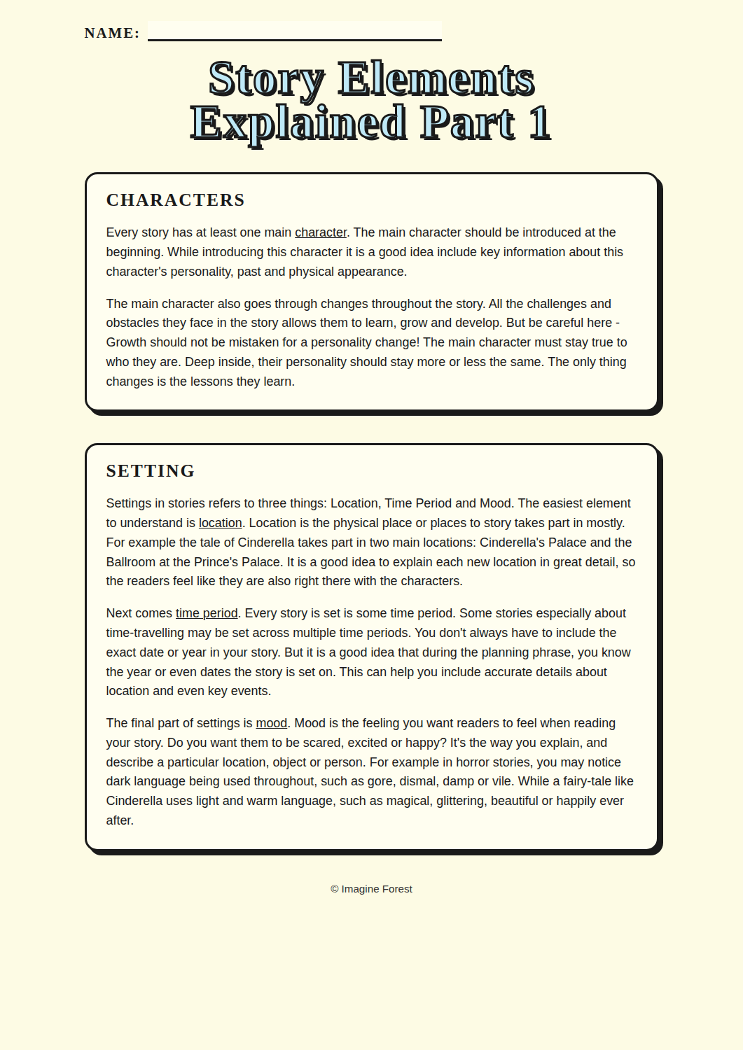NAME:
Story Elements
Explained Part 1
Characters
Every story has at least one main character. The main character should be introduced at the beginning. While introducing this character it is a good idea include key information about this character's personality, past and physical appearance.
The main character also goes through changes throughout the story. All the challenges and obstacles they face in the story allows them to learn, grow and develop. But be careful here - Growth should not be mistaken for a personality change! The main character must stay true to who they are. Deep inside, their personality should stay more or less the same. The only thing changes is the lessons they learn.
Setting
Settings in stories refers to three things: Location, Time Period and Mood. The easiest element to understand is location. Location is the physical place or places to story takes part in mostly. For example the tale of Cinderella takes part in two main locations: Cinderella's Palace and the Ballroom at the Prince's Palace. It is a good idea to explain each new location in great detail, so the readers feel like they are also right there with the characters.
Next comes time period. Every story is set is some time period. Some stories especially about time-travelling may be set across multiple time periods. You don't always have to include the exact date or year in your story. But it is a good idea that during the planning phrase, you know the year or even dates the story is set on. This can help you include accurate details about location and even key events.
The final part of settings is mood. Mood is the feeling you want readers to feel when reading your story. Do you want them to be scared, excited or happy? It's the way you explain, and describe a particular location, object or person. For example in horror stories, you may notice dark language being used throughout, such as gore, dismal, damp or vile. While a fairy-tale like Cinderella uses light and warm language, such as magical, glittering, beautiful or happily ever after.
© Imagine Forest